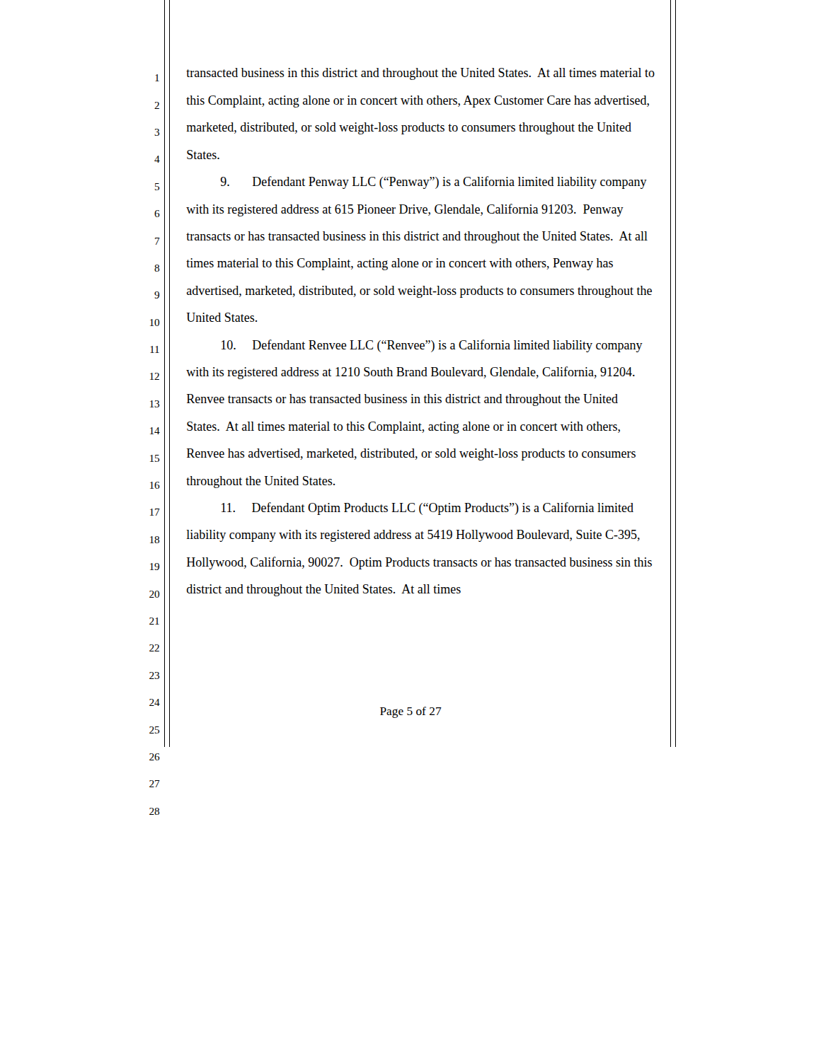1
2
3
4
5
6
7
8
9
10
11
12
13
14
15
16
17
18
19
20
21
22
23
24
25
26
27
28
transacted business in this district and throughout the United States. At all times material to this Complaint, acting alone or in concert with others, Apex Customer Care has advertised, marketed, distributed, or sold weight-loss products to consumers throughout the United States.
9. Defendant Penway LLC (“Penway”) is a California limited liability company with its registered address at 615 Pioneer Drive, Glendale, California 91203. Penway transacts or has transacted business in this district and throughout the United States. At all times material to this Complaint, acting alone or in concert with others, Penway has advertised, marketed, distributed, or sold weight-loss products to consumers throughout the United States.
10. Defendant Renvee LLC (“Renvee”) is a California limited liability company with its registered address at 1210 South Brand Boulevard, Glendale, California, 91204. Renvee transacts or has transacted business in this district and throughout the United States. At all times material to this Complaint, acting alone or in concert with others, Renvee has advertised, marketed, distributed, or sold weight-loss products to consumers throughout the United States.
11. Defendant Optim Products LLC (“Optim Products”) is a California limited liability company with its registered address at 5419 Hollywood Boulevard, Suite C-395, Hollywood, California, 90027. Optim Products transacts or has transacted business sin this district and throughout the United States. At all times
Page 5 of 27